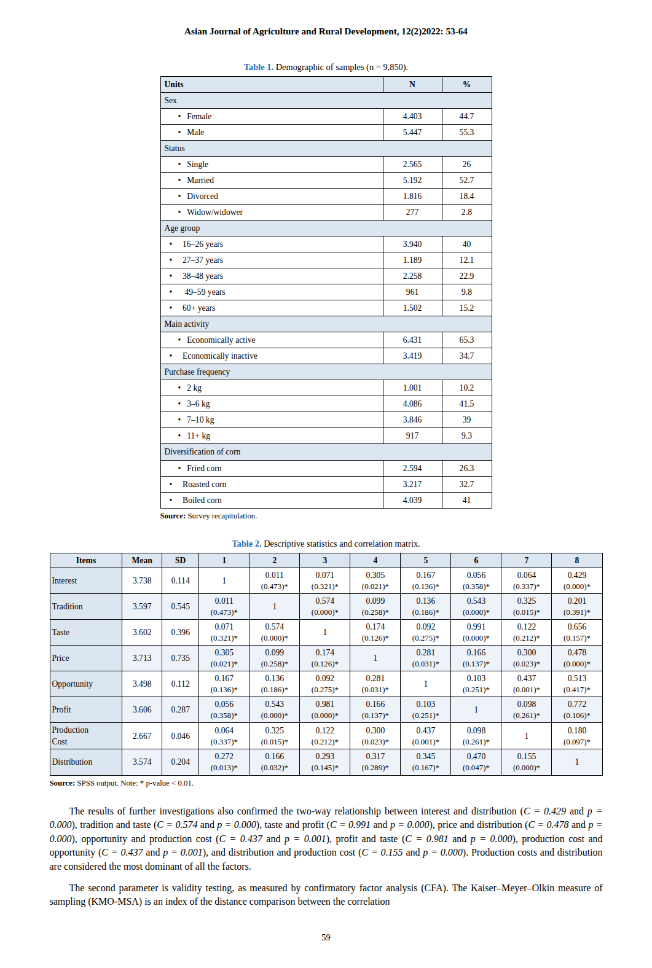Asian Journal of Agriculture and Rural Development, 12(2)2022: 53-64
Table 1. Demographic of samples (n = 9,850).
| Units | N | % |
| --- | --- | --- |
| Sex |
| • Female | 4.403 | 44.7 |
| • Male | 5.447 | 55.3 |
| Status |
| • Single | 2.565 | 26 |
| • Married | 5.192 | 52.7 |
| • Divorced | 1.816 | 18.4 |
| • Widow/widower | 277 | 2.8 |
| Age group |
| • 16–26 years | 3.940 | 40 |
| • 27–37 years | 1.189 | 12.1 |
| • 38–48 years | 2.258 | 22.9 |
| • 49–59 years | 961 | 9.8 |
| • 60+ years | 1.502 | 15.2 |
| Main activity |
| • Economically active | 6.431 | 65.3 |
| • Economically inactive | 3.419 | 34.7 |
| Purchase frequency |
| • 2 kg | 1.001 | 10.2 |
| • 3–6 kg | 4.086 | 41.5 |
| • 7–10 kg | 3.846 | 39 |
| • 11+ kg | 917 | 9.3 |
| Diversification of corn |
| • Fried corn | 2.594 | 26.3 |
| • Roasted corn | 3.217 | 32.7 |
| • Boiled corn | 4.039 | 41 |
Source: Survey recapitulation.
Table 2. Descriptive statistics and correlation matrix.
| Items | Mean | SD | 1 | 2 | 3 | 4 | 5 | 6 | 7 | 8 |
| --- | --- | --- | --- | --- | --- | --- | --- | --- | --- | --- |
| Interest | 3.738 | 0.114 | 1 | 0.011 (0.473)* | 0.071 (0.321)* | 0.305 (0.021)* | 0.167 (0.136)* | 0.056 (0.358)* | 0.064 (0.337)* | 0.429 (0.000)* |
| Tradition | 3.597 | 0.545 | 0.011 (0.473)* | 1 | 0.574 (0.000)* | 0.099 (0.258)* | 0.136 (0.186)* | 0.543 (0.000)* | 0.325 (0.015)* | 0.201 (0.391)* |
| Taste | 3.602 | 0.396 | 0.071 (0.321)* | 0.574 (0.000)* | 1 | 0.174 (0.126)* | 0.092 (0.275)* | 0.991 (0.000)* | 0.122 (0.212)* | 0.656 (0.157)* |
| Price | 3.713 | 0.735 | 0.305 (0.021)* | 0.099 (0.258)* | 0.174 (0.126)* | 1 | 0.281 (0.031)* | 0.166 (0.137)* | 0.300 (0.023)* | 0.478 (0.000)* |
| Opportunity | 3.498 | 0.112 | 0.167 (0.136)* | 0.136 (0.186)* | 0.092 (0.275)* | 0.281 (0.031)* | 1 | 0.103 (0.251)* | 0.437 (0.001)* | 0.513 (0.417)* |
| Profit | 3.606 | 0.287 | 0.056 (0.358)* | 0.543 (0.000)* | 0.981 (0.000)* | 0.166 (0.137)* | 0.103 (0.251)* | 1 | 0.098 (0.261)* | 0.772 (0.106)* |
| Production Cost | 2.667 | 0.046 | 0.064 (0.337)* | 0.325 (0.015)* | 0.122 (0.212)* | 0.300 (0.023)* | 0.437 (0.001)* | 0.098 (0.261)* | 1 | 0.180 (0.097)* |
| Distribution | 3.574 | 0.204 | 0.272 (0.013)* | 0.166 (0.032)* | 0.293 (0.145)* | 0.317 (0.289)* | 0.345 (0.167)* | 0.470 (0.047)* | 0.155 (0.000)* | 1 |
Source: SPSS output. Note: * p-value < 0.01.
The results of further investigations also confirmed the two-way relationship between interest and distribution (C = 0.429 and p = 0.000), tradition and taste (C = 0.574 and p = 0.000), taste and profit (C = 0.991 and p = 0.000), price and distribution (C = 0.478 and p = 0.000), opportunity and production cost (C = 0.437 and p = 0.001), profit and taste (C = 0.981 and p = 0.000), production cost and opportunity (C = 0.437 and p = 0.001), and distribution and production cost (C = 0.155 and p = 0.000). Production costs and distribution are considered the most dominant of all the factors.
The second parameter is validity testing, as measured by confirmatory factor analysis (CFA). The Kaiser–Meyer–Olkin measure of sampling (KMO-MSA) is an index of the distance comparison between the correlation
59